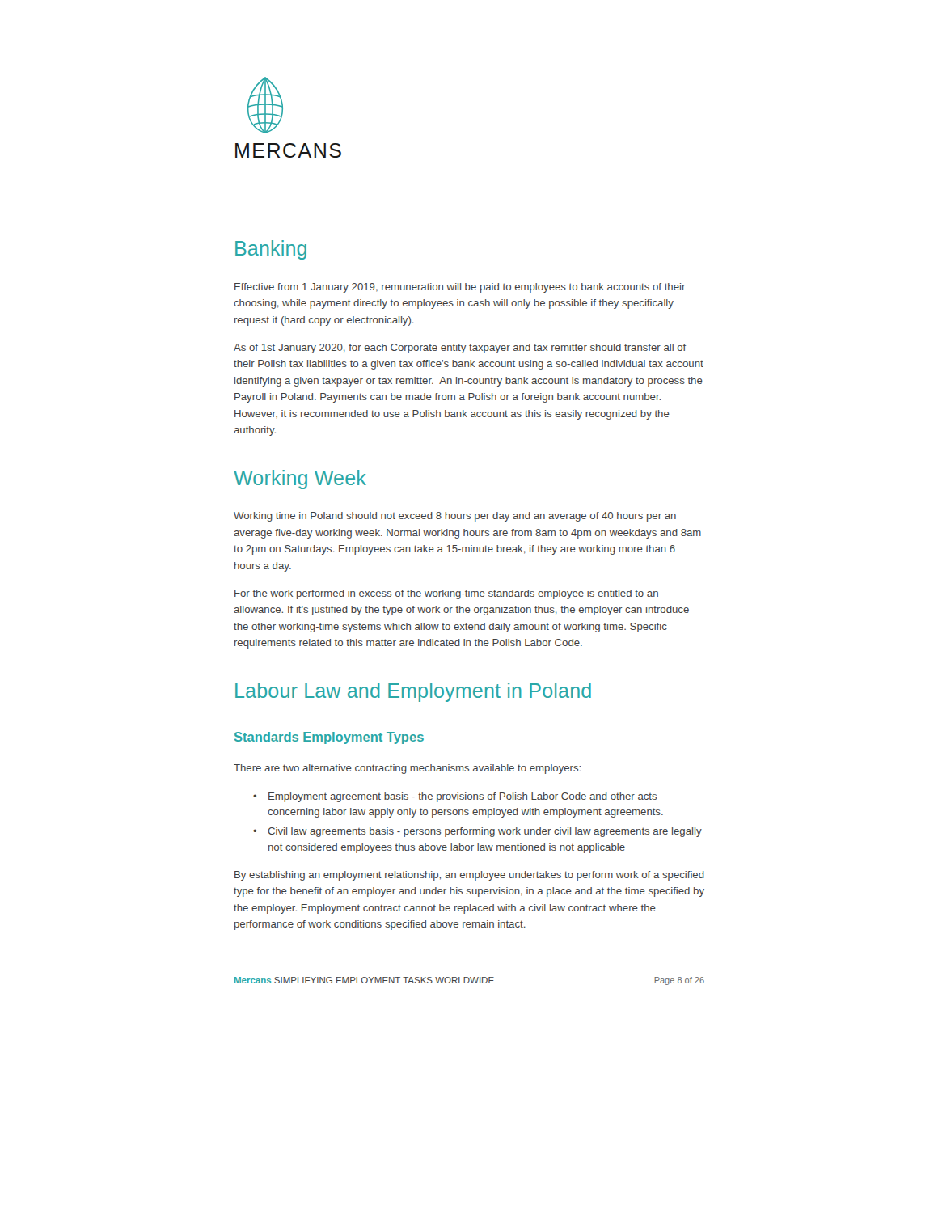MERCANS
Banking
Effective from 1 January 2019, remuneration will be paid to employees to bank accounts of their choosing, while payment directly to employees in cash will only be possible if they specifically request it (hard copy or electronically).
As of 1st January 2020, for each Corporate entity taxpayer and tax remitter should transfer all of their Polish tax liabilities to a given tax office's bank account using a so-called individual tax account identifying a given taxpayer or tax remitter. An in-country bank account is mandatory to process the Payroll in Poland. Payments can be made from a Polish or a foreign bank account number. However, it is recommended to use a Polish bank account as this is easily recognized by the authority.
Working Week
Working time in Poland should not exceed 8 hours per day and an average of 40 hours per an average five-day working week. Normal working hours are from 8am to 4pm on weekdays and 8am to 2pm on Saturdays. Employees can take a 15-minute break, if they are working more than 6 hours a day.
For the work performed in excess of the working-time standards employee is entitled to an allowance. If it's justified by the type of work or the organization thus, the employer can introduce the other working-time systems which allow to extend daily amount of working time. Specific requirements related to this matter are indicated in the Polish Labor Code.
Labour Law and Employment in Poland
Standards Employment Types
There are two alternative contracting mechanisms available to employers:
Employment agreement basis - the provisions of Polish Labor Code and other acts concerning labor law apply only to persons employed with employment agreements.
Civil law agreements basis - persons performing work under civil law agreements are legally not considered employees thus above labor law mentioned is not applicable
By establishing an employment relationship, an employee undertakes to perform work of a specified type for the benefit of an employer and under his supervision, in a place and at the time specified by the employer. Employment contract cannot be replaced with a civil law contract where the performance of work conditions specified above remain intact.
Mercans SIMPLIFYING EMPLOYMENT TASKS WORLDWIDE
Page 8 of 26